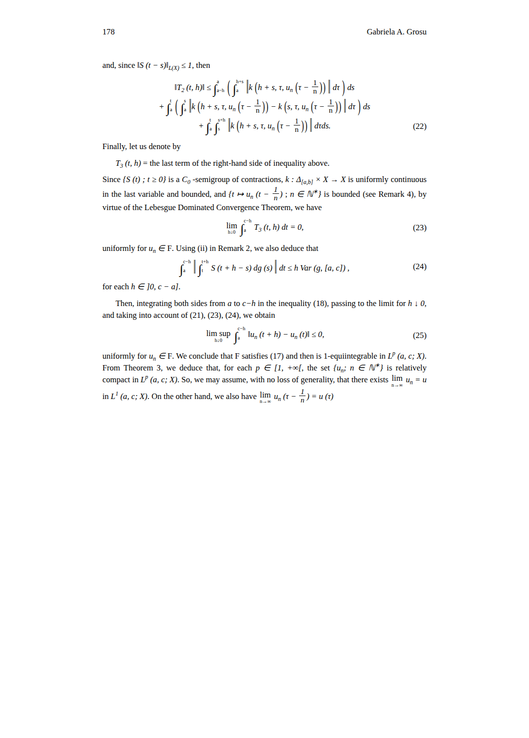178
Gabriela A. Grosu
and, since ‖S (t − s)‖L(X) ≤ 1, then
‖T2 (t, h)‖ ≤ ∫aa−h ( ∫h+s a ‖k (h + s, τ, un (τ − 1 n)) ‖ dτ ) ds + ∫ta ( ∫sa ‖k (h + s, τ, un (τ − 1 n)) − k (s, τ, un (τ − 1 n)) ‖ dτ ) ds + ∫ta ∫s+h s ‖k (h + s, τ, un (τ − 1 n)) ‖ dτds. (22)
Finally, let us denote by
T3 (t, h) = the last term of the right-hand side of inequality above.
Since {S (t) ; t ≥ 0} is a C0 -semigroup of contractions, k : Δ[a,b] × X → X is uniformly continuous in the last variable and bounded, and {t ↦ un (t − 1 n) ; n ∈ ℕ∗} is bounded (see Remark 4), by virtue of the Lebesgue Dominated Convergence Theorem, we have
lim h↓0 ∫c−h a T3 (t, h) dt = 0, (23)
uniformly for un ∈ F. Using (ii) in Remark 2, we also deduce that
∫c−h a ‖ ∫t+h t S (t + h − s) dg (s) ‖ dt ≤ h Var (g, [a, c]) , (24)
for each h ∈ ]0, c − a].
Then, integrating both sides from a to c−h in the inequality (18), passing to the limit for h ↓ 0, and taking into account of (21), (23), (24), we obtain
lim sup h↓0 ∫c−h a ‖un (t + h) − un (t)‖ ≤ 0, (25)
uniformly for un ∈ F. We conclude that F satisfies (17) and then is 1-equiintegrable in Lp (a, c; X). From Theorem 3, we deduce that, for each p ∈ [1, +∞[, the set {un; n ∈ ℕ∗} is relatively compact in Lp (a, c; X). So, we may assume, with no loss of generality, that there exists lim n→∞ un = u in L1 (a, c; X). On the other hand, we also have lim n→∞ un (τ − 1 n) = u (τ)